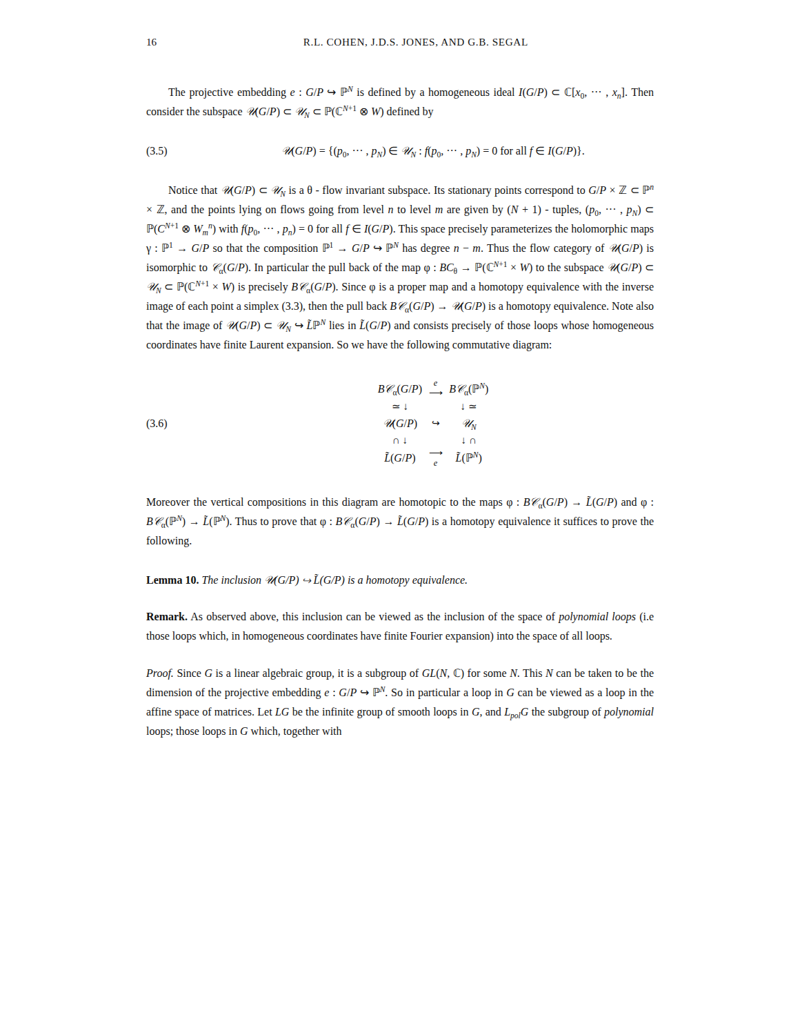16 R.L. COHEN, J.D.S. JONES, AND G.B. SEGAL
The projective embedding e : G/P ↪ ℙN is defined by a homogeneous ideal I(G/P) ⊂ ℂ[x0, ··· , xn]. Then consider the subspace 𝒰(G/P) ⊂ 𝒰N ⊂ ℙ(ℂN+1 ⊗ W) defined by
(3.5) 𝒰(G/P) = {(p0, ··· , pN) ∈ 𝒰N : f(p0, ··· , pN) = 0 for all f ∈ I(G/P)}.
Notice that 𝒰(G/P) ⊂ 𝒰N is a θ - flow invariant subspace. Its stationary points correspond to G/P × ℤ ⊂ ℙn × ℤ, and the points lying on flows going from level n to level m are given by (N + 1) - tuples, (p0, ··· , pN) ⊂ ℙ(CN+1 ⊗ Wmn) with f(p0, ··· , pn) = 0 for all f ∈ I(G/P). This space precisely parameterizes the holomorphic maps γ : ℙ1 → G/P so that the composition ℙ1 → G/P ↪ ℙN has degree n − m. Thus the flow category of 𝒰(G/P) is isomorphic to 𝒞α(G/P). In particular the pull back of the map φ : BCθ → ℙ(ℂN+1 × W) to the subspace 𝒰(G/P) ⊂ 𝒰N ⊂ ℙ(ℂN+1 × W) is precisely B𝒞α(G/P). Since φ is a proper map and a homotopy equivalence with the inverse image of each point a simplex (3.3), then the pull back B𝒞α(G/P) → 𝒰(G/P) is a homotopy equivalence. Note also that the image of 𝒰(G/P) ⊂ 𝒰N ↪ L̃ℙN lies in L̃(G/P) and consists precisely of those loops whose homogeneous coordinates have finite Laurent expansion. So we have the following commutative diagram:
(3.6)
B𝒞α(G/P)
e⟶
B𝒞α(ℙN)
≃ ↓
↓ ≃
𝒰(G/P)
↪
𝒰N
∩ ↓
↓ ∩
L̃(G/P)
⟶e
L̃(ℙN)
Moreover the vertical compositions in this diagram are homotopic to the maps φ : B𝒞α(G/P) → L̃(G/P) and φ : B𝒞α(ℙN) → L̃(ℙN). Thus to prove that φ : B𝒞α(G/P) → L̃(G/P) is a homotopy equivalence it suffices to prove the following.
Lemma 10. The inclusion 𝒰(G/P) ↪ L̃(G/P) is a homotopy equivalence.
Remark. As observed above, this inclusion can be viewed as the inclusion of the space of polynomial loops (i.e those loops which, in homogeneous coordinates have finite Fourier expansion) into the space of all loops.
Proof. Since G is a linear algebraic group, it is a subgroup of GL(N, ℂ) for some N. This N can be taken to be the dimension of the projective embedding e : G/P ↪ ℙN. So in particular a loop in G can be viewed as a loop in the affine space of matrices. Let LG be the infinite group of smooth loops in G, and LpolG the subgroup of polynomial loops; those loops in G which, together with